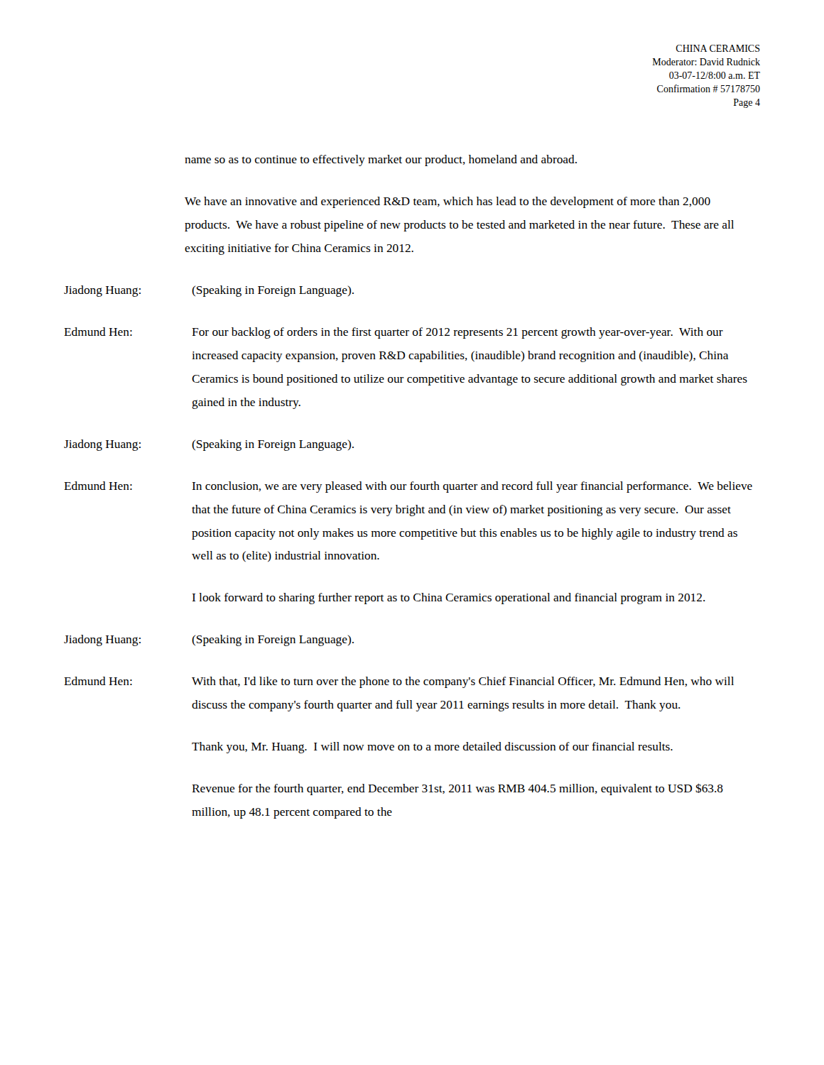CHINA CERAMICS
Moderator: David Rudnick
03-07-12/8:00 a.m. ET
Confirmation # 57178750
Page 4
name so as to continue to effectively market our product, homeland and abroad.
We have an innovative and experienced R&D team, which has lead to the development of more than 2,000 products. We have a robust pipeline of new products to be tested and marketed in the near future. These are all exciting initiative for China Ceramics in 2012.
Jiadong Huang:
(Speaking in Foreign Language).
Edmund Hen:
For our backlog of orders in the first quarter of 2012 represents 21 percent growth year-over-year. With our increased capacity expansion, proven R&D capabilities, (inaudible) brand recognition and (inaudible), China Ceramics is bound positioned to utilize our competitive advantage to secure additional growth and market shares gained in the industry.
Jiadong Huang:
(Speaking in Foreign Language).
Edmund Hen:
In conclusion, we are very pleased with our fourth quarter and record full year financial performance. We believe that the future of China Ceramics is very bright and (in view of) market positioning as very secure. Our asset position capacity not only makes us more competitive but this enables us to be highly agile to industry trend as well as to (elite) industrial innovation.
I look forward to sharing further report as to China Ceramics operational and financial program in 2012.
Jiadong Huang:
(Speaking in Foreign Language).
Edmund Hen:
With that, I'd like to turn over the phone to the company's Chief Financial Officer, Mr. Edmund Hen, who will discuss the company's fourth quarter and full year 2011 earnings results in more detail. Thank you.
Thank you, Mr. Huang. I will now move on to a more detailed discussion of our financial results.
Revenue for the fourth quarter, end December 31st, 2011 was RMB 404.5 million, equivalent to USD $63.8 million, up 48.1 percent compared to the